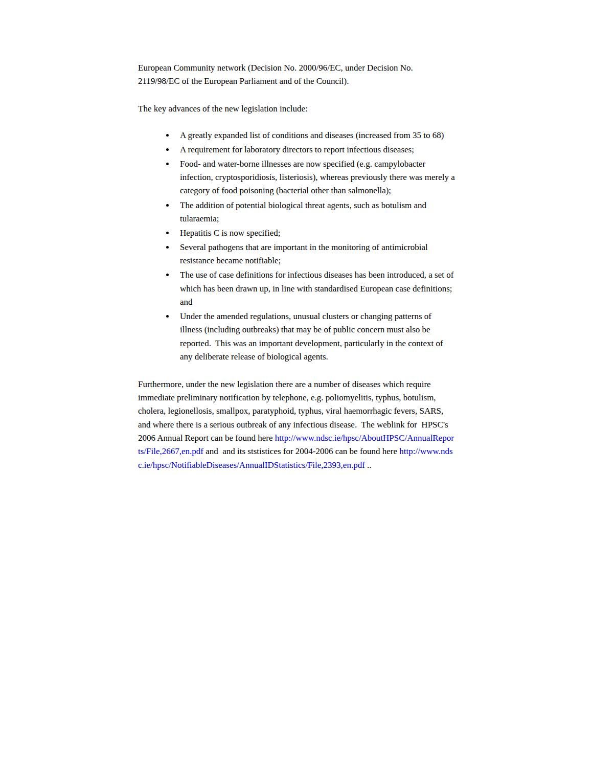European Community network (Decision No. 2000/96/EC, under Decision No. 2119/98/EC of the European Parliament and of the Council).
The key advances of the new legislation include:
A greatly expanded list of conditions and diseases (increased from 35 to 68)
A requirement for laboratory directors to report infectious diseases;
Food- and water-borne illnesses are now specified (e.g. campylobacter infection, cryptosporidiosis, listeriosis), whereas previously there was merely a category of food poisoning (bacterial other than salmonella);
The addition of potential biological threat agents, such as botulism and tularaemia;
Hepatitis C is now specified;
Several pathogens that are important in the monitoring of antimicrobial resistance became notifiable;
The use of case definitions for infectious diseases has been introduced, a set of which has been drawn up, in line with standardised European case definitions; and
Under the amended regulations, unusual clusters or changing patterns of illness (including outbreaks) that may be of public concern must also be reported. This was an important development, particularly in the context of any deliberate release of biological agents.
Furthermore, under the new legislation there are a number of diseases which require immediate preliminary notification by telephone, e.g. poliomyelitis, typhus, botulism, cholera, legionellosis, smallpox, paratyphoid, typhus, viral haemorrhagic fevers, SARS, and where there is a serious outbreak of any infectious disease. The weblink for HPSC's 2006 Annual Report can be found here http://www.ndsc.ie/hpsc/AboutHPSC/AnnualReports/File,2667,en.pdf and and its ststistices for 2004-2006 can be found here http://www.ndsc.ie/hpsc/NotifiableDiseases/AnnualIDStatistics/File,2393,en.pdf ..